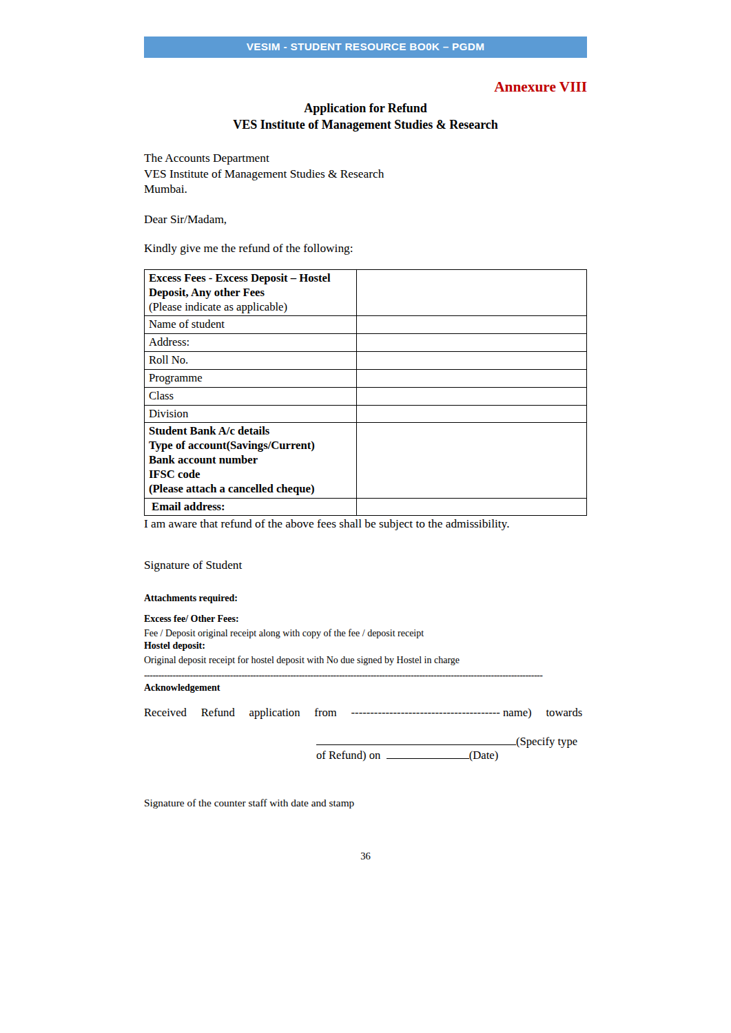VESIM - STUDENT RESOURCE BO0K – PGDM
Annexure VIII
Application for Refund
VES Institute of Management Studies & Research
The Accounts Department
VES Institute of Management Studies & Research
Mumbai.
Dear Sir/Madam,
Kindly give me the refund of the following:
| Excess Fees - Excess Deposit – Hostel Deposit, Any other Fees (Please indicate as applicable) | |
| Name of student | |
| Address: | |
| Roll No. | |
| Programme | |
| Class | |
| Division | |
| Student Bank A/c details Type of account(Savings/Current) Bank account number IFSC code (Please attach a cancelled cheque) | |
| Email address: | |
I am aware that refund of the above fees shall be subject to the admissibility.
Signature of Student
Attachments required:
Excess fee/ Other Fees:
Fee / Deposit original receipt along with copy of the fee / deposit receipt
Hostel deposit:
Original deposit receipt for hostel deposit with No due signed by Hostel in charge
-------------------------------------------------------------------------------------------------------------------------------------------
Acknowledgement
Received Refund application from --------------------------------------- name) towards
(Specify type of Refund) on (Date)
Signature of the counter staff with date and stamp
36